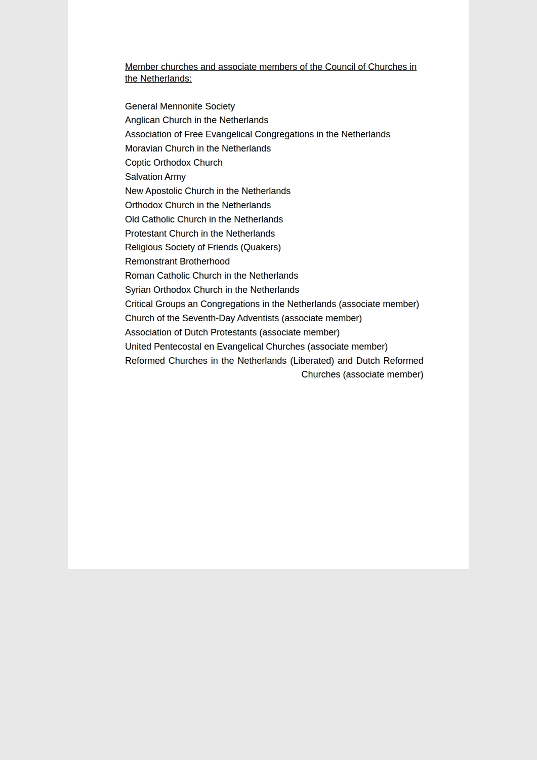Member churches and associate members of the Council of Churches in the Netherlands:
General Mennonite Society
Anglican Church in the Netherlands
Association of Free Evangelical Congregations in the Netherlands
Moravian Church in the Netherlands
Coptic Orthodox Church
Salvation Army
New Apostolic Church in the Netherlands
Orthodox Church in the Netherlands
Old Catholic Church in the Netherlands
Protestant Church in the Netherlands
Religious Society of Friends (Quakers)
Remonstrant Brotherhood
Roman Catholic Church in the Netherlands
Syrian Orthodox Church in the Netherlands
Critical Groups an Congregations in the Netherlands (associate member)
Church of the Seventh-Day Adventists (associate member)
Association of Dutch Protestants (associate member)
United Pentecostal en Evangelical Churches (associate member)
Reformed Churches in the Netherlands (Liberated) and Dutch Reformed Churches (associate member)